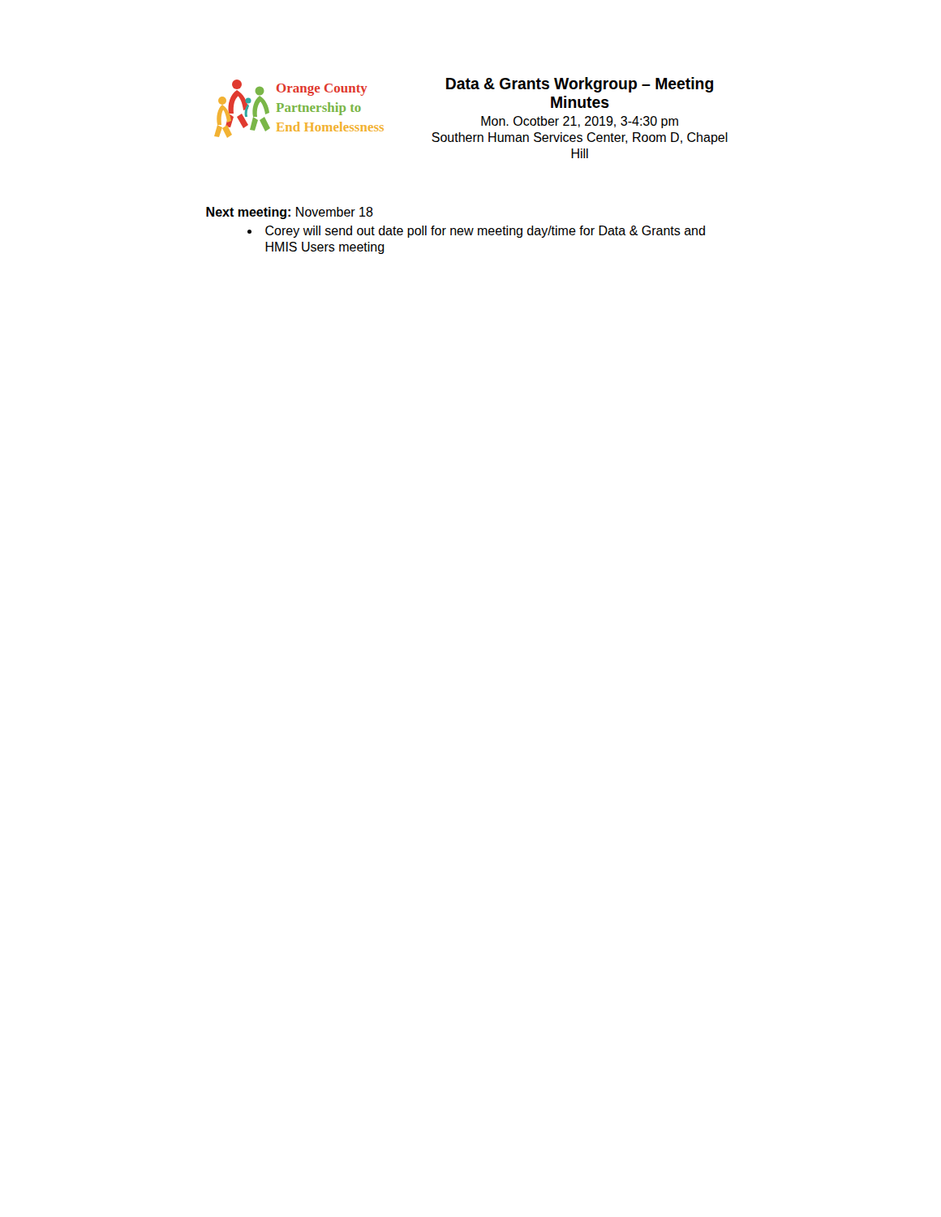Orange County Partnership to End Homelessness
Data & Grants Workgroup – Meeting Minutes
Mon. Ocotber 21, 2019, 3-4:30 pm
Southern Human Services Center, Room D, Chapel Hill
Next meeting: November 18
Corey will send out date poll for new meeting day/time for Data & Grants and HMIS Users meeting